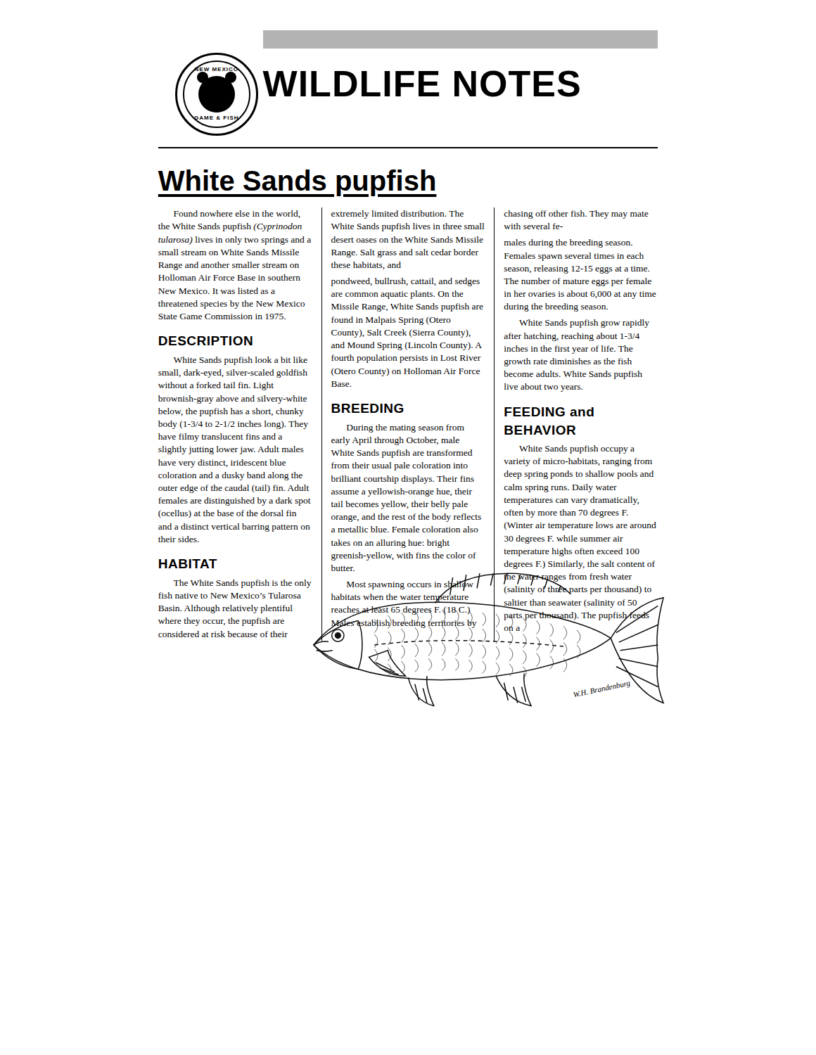NEW MEXICO
GAME & FISH
WILDLIFE NOTES
White Sands pupfish
Found nowhere else in the world, the White Sands pupfish (Cyprinodon tularosa) lives in only two springs and a small stream on White Sands Missile Range and another smaller stream on Holloman Air Force Base in southern New Mexico. It was listed as a threatened species by the New Mexico State Game Commission in 1975.
DESCRIPTION
White Sands pupfish look a bit like small, dark-eyed, silver-scaled goldfish without a forked tail fin. Light brownish-gray above and silvery-white below, the pupfish has a short, chunky body (1-3/4 to 2-1/2 inches long). They have filmy translucent fins and a slightly jutting lower jaw. Adult males have very distinct, iridescent blue coloration and a dusky band along the outer edge of the caudal (tail) fin. Adult females are distinguished by a dark spot (ocellus) at the base of the dorsal fin and a distinct vertical barring pattern on their sides.
HABITAT
The White Sands pupfish is the only fish native to New Mexico’s Tularosa Basin. Although relatively plentiful where they occur, the pupfish are considered at risk because of their extremely limited distribution. The White Sands pupfish lives in three small desert oases on the White Sands Missile Range. Salt grass and salt cedar border these habitats, and
pondweed, bullrush, cattail, and sedges are common aquatic plants. On the Missile Range, White Sands pupfish are found in Malpais Spring (Otero County), Salt Creek (Sierra County), and Mound Spring (Lincoln County). A fourth population persists in Lost River (Otero County) on Holloman Air Force Base.
BREEDING
During the mating season from early April through October, male White Sands pupfish are transformed from their usual pale coloration into brilliant courtship displays. Their fins assume a yellowish-orange hue, their tail becomes yellow, their belly pale orange, and the rest of the body reflects a metallic blue. Female coloration also takes on an alluring hue: bright greenish-yellow, with fins the color of butter.
Most spawning occurs in shallow habitats when the water temperature reaches at least 65 degrees F. (18 C.) Males establish breeding territories by chasing off other fish. They may mate with several fe-
males during the breeding season. Females spawn several times in each season, releasing 12-15 eggs at a time. The number of mature eggs per female in her ovaries is about 6,000 at any time during the breeding season.
White Sands pupfish grow rapidly after hatching, reaching about 1-3/4 inches in the first year of life. The growth rate diminishes as the fish become adults. White Sands pupfish live about two years.
FEEDING and BEHAVIOR
White Sands pupfish occupy a variety of micro-habitats, ranging from deep spring ponds to shallow pools and calm spring runs. Daily water temperatures can vary dramatically, often by more than 70 degrees F. (Winter air temperature lows are around 30 degrees F. while summer air temperature highs often exceed 100 degrees F.) Similarly, the salt content of the water ranges from fresh water (salinity of three parts per thousand) to saltier than seawater (salinity of 50 parts per thousand). The pupfish feeds on a
W.H. Brandenburg